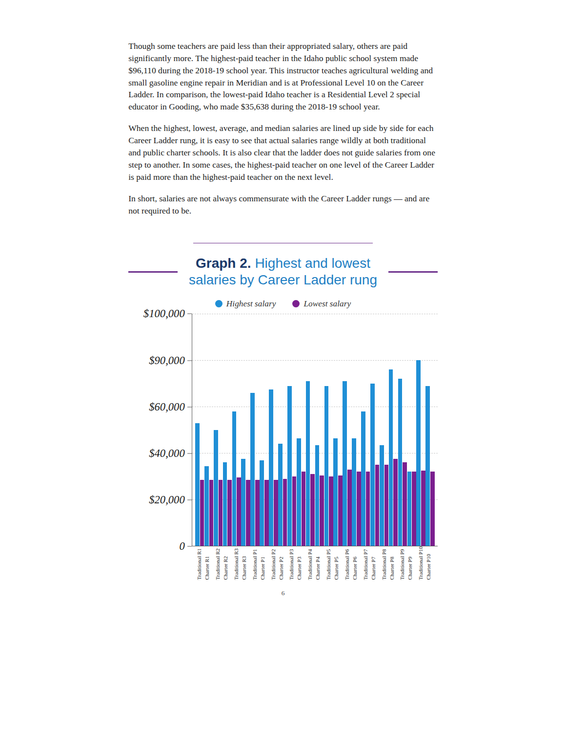Though some teachers are paid less than their appropriated salary, others are paid significantly more. The highest-paid teacher in the Idaho public school system made $96,110 during the 2018-19 school year. This instructor teaches agricultural welding and small gasoline engine repair in Meridian and is at Professional Level 10 on the Career Ladder. In comparison, the lowest-paid Idaho teacher is a Residential Level 2 special educator in Gooding, who made $35,638 during the 2018-19 school year.
When the highest, lowest, average, and median salaries are lined up side by side for each Career Ladder rung, it is easy to see that actual salaries range wildly at both traditional and public charter schools. It is also clear that the ladder does not guide salaries from one step to another. In some cases, the highest-paid teacher on one level of the Career Ladder is paid more than the highest-paid teacher on the next level.
In short, salaries are not always commensurate with the Career Ladder rungs — and are not required to be.
Graph 2. Highest and lowest salaries by Career Ladder rung
Highest salary
Lowest salary
$100,000
$90,000
$60,000
$40,000
$20,000
0
Traditional R1
Charter R1
Traditional R2
Charter R2
Traditional R3
Charter R3
Traditional P1
Charter P1
Traditional P2
Charter P2
Traditional P3
Charter P3
Traditional P4
Charter P4
Traditional P5
Charter P5
Traditional P6
Charter P6
Traditional P7
Charter P7
Traditional P8
Charter P8
Traditional P9
Charter P9
Traditional P10
Charter P10
6